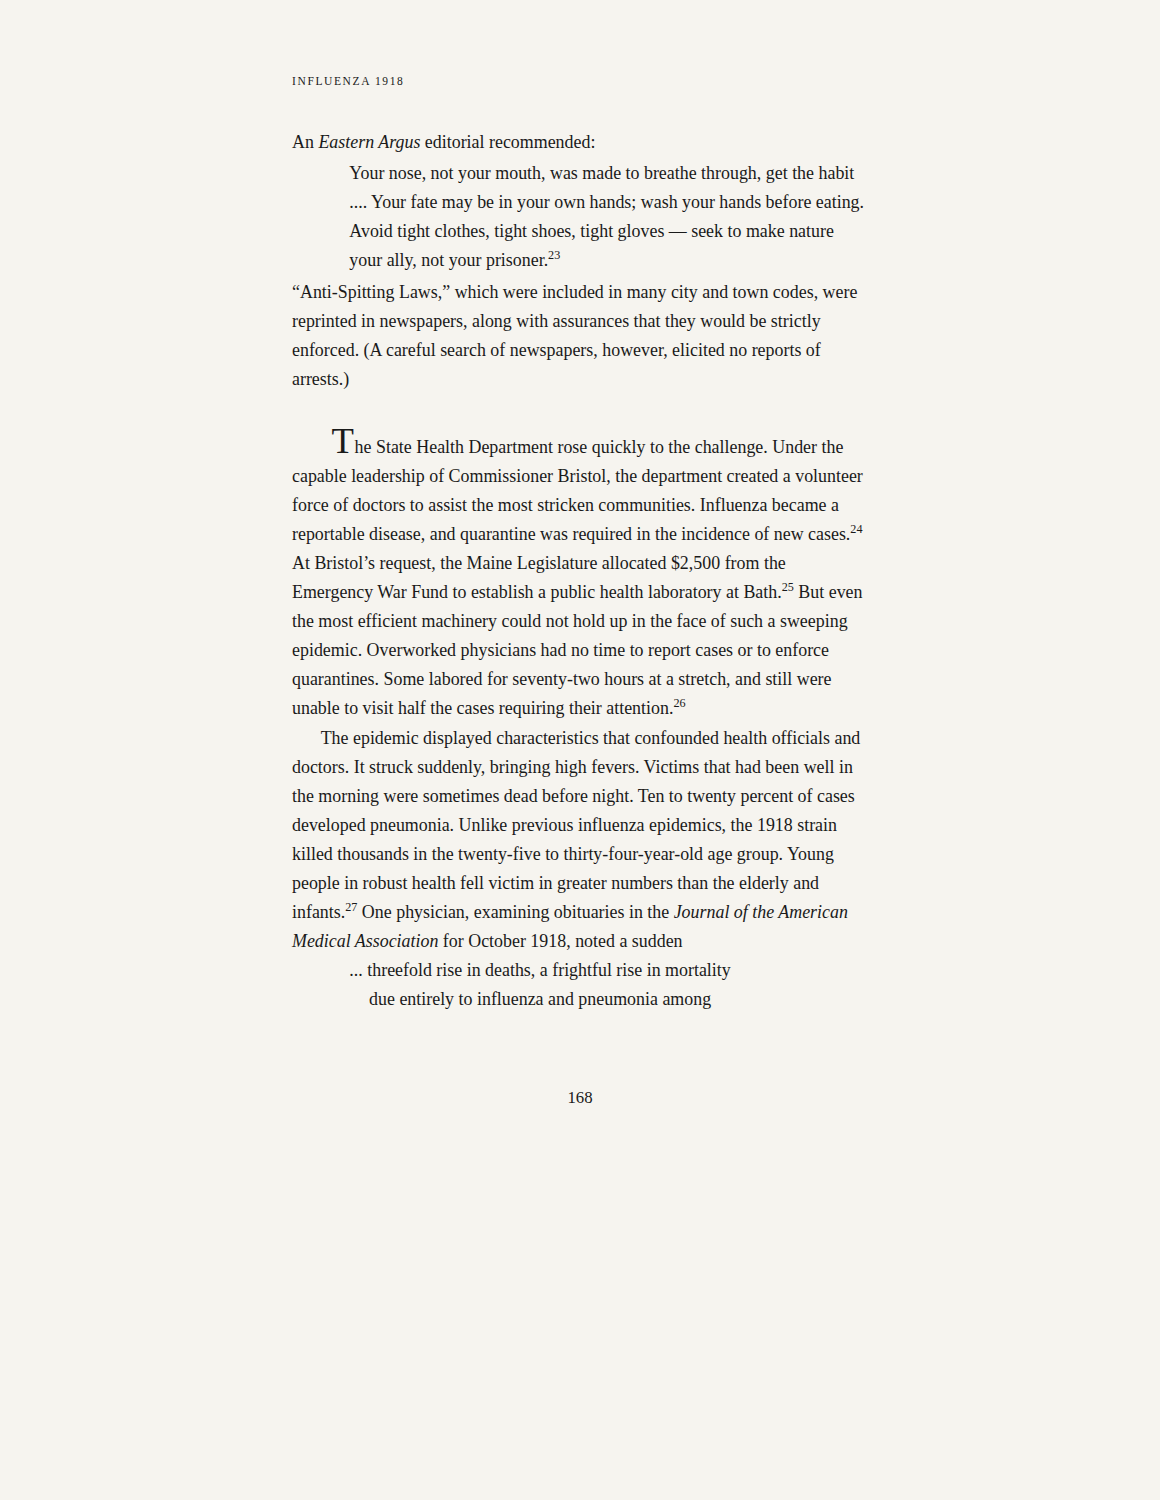Influenza 1918
An Eastern Argus editorial recommended:
Your nose, not your mouth, was made to breathe through, get the habit .... Your fate may be in your own hands; wash your hands before eating. Avoid tight clothes, tight shoes, tight gloves — seek to make nature your ally, not your prisoner.23
“Anti-Spitting Laws,” which were included in many city and town codes, were reprinted in newspapers, along with assurances that they would be strictly enforced. (A careful search of newspapers, however, elicited no reports of arrests.)
The State Health Department rose quickly to the challenge. Under the capable leadership of Commissioner Bristol, the department created a volunteer force of doctors to assist the most stricken communities. Influenza became a reportable disease, and quarantine was required in the incidence of new cases.24 At Bristol’s request, the Maine Legislature allocated $2,500 from the Emergency War Fund to establish a public health laboratory at Bath.25 But even the most efficient machinery could not hold up in the face of such a sweeping epidemic. Overworked physicians had no time to report cases or to enforce quarantines. Some labored for seventy-two hours at a stretch, and still were unable to visit half the cases requiring their attention.26
The epidemic displayed characteristics that confounded health officials and doctors. It struck suddenly, bringing high fevers. Victims that had been well in the morning were sometimes dead before night. Ten to twenty percent of cases developed pneumonia. Unlike previous influenza epidemics, the 1918 strain killed thousands in the twenty-five to thirty-four-year-old age group. Young people in robust health fell victim in greater numbers than the elderly and infants.27 One physician, examining obituaries in the Journal of the American Medical Association for October 1918, noted a sudden
... threefold rise in deaths, a frightful rise in mortality
due entirely to influenza and pneumonia among
168